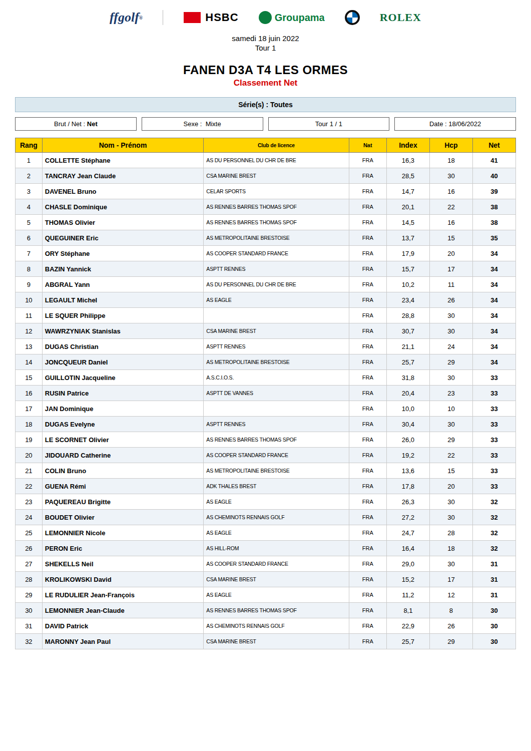ffgolf®
HSBC
Groupama
ROLEX
samedi 18 juin 2022
Tour 1
FANEN D3A T4 LES ORMES
Classement Net
Série(s) : Toutes
Brut / Net : Net
Sexe : Mixte
Tour 1 / 1
Date : 18/06/2022
| Rang | Nom - Prénom | Club de licence | Nat | Index | Hcp | Net |
| --- | --- | --- | --- | --- | --- | --- |
| 1 | COLLETTE Stéphane | AS DU PERSONNEL DU CHR DE BRE | FRA | 16,3 | 18 | 41 |
| 2 | TANCRAY Jean Claude | CSA MARINE BREST | FRA | 28,5 | 30 | 40 |
| 3 | DAVENEL Bruno | CELAR SPORTS | FRA | 14,7 | 16 | 39 |
| 4 | CHASLE Dominique | AS RENNES BARRES THOMAS SPOF | FRA | 20,1 | 22 | 38 |
| 5 | THOMAS Olivier | AS RENNES BARRES THOMAS SPOF | FRA | 14,5 | 16 | 38 |
| 6 | QUEGUINER Eric | AS METROPOLITAINE BRESTOISE | FRA | 13,7 | 15 | 35 |
| 7 | ORY Stéphane | AS COOPER STANDARD FRANCE | FRA | 17,9 | 20 | 34 |
| 8 | BAZIN Yannick | ASPTT RENNES | FRA | 15,7 | 17 | 34 |
| 9 | ABGRAL Yann | AS DU PERSONNEL DU CHR DE BRE | FRA | 10,2 | 11 | 34 |
| 10 | LEGAULT Michel | AS EAGLE | FRA | 23,4 | 26 | 34 |
| 11 | LE SQUER Philippe | | FRA | 28,8 | 30 | 34 |
| 12 | WAWRZYNIAK Stanislas | CSA MARINE BREST | FRA | 30,7 | 30 | 34 |
| 13 | DUGAS Christian | ASPTT RENNES | FRA | 21,1 | 24 | 34 |
| 14 | JONCQUEUR Daniel | AS METROPOLITAINE BRESTOISE | FRA | 25,7 | 29 | 34 |
| 15 | GUILLOTIN Jacqueline | A.S.C.I.O.S. | FRA | 31,8 | 30 | 33 |
| 16 | RUSIN Patrice | ASPTT DE VANNES | FRA | 20,4 | 23 | 33 |
| 17 | JAN Dominique | | FRA | 10,0 | 10 | 33 |
| 18 | DUGAS Evelyne | ASPTT RENNES | FRA | 30,4 | 30 | 33 |
| 19 | LE SCORNET Olivier | AS RENNES BARRES THOMAS SPOF | FRA | 26,0 | 29 | 33 |
| 20 | JIDOUARD Catherine | AS COOPER STANDARD FRANCE | FRA | 19,2 | 22 | 33 |
| 21 | COLIN Bruno | AS METROPOLITAINE BRESTOISE | FRA | 13,6 | 15 | 33 |
| 22 | GUENA Rémi | ADK THALES BREST | FRA | 17,8 | 20 | 33 |
| 23 | PAQUEREAU Brigitte | AS EAGLE | FRA | 26,3 | 30 | 32 |
| 24 | BOUDET Olivier | AS CHEMINOTS RENNAIS GOLF | FRA | 27,2 | 30 | 32 |
| 25 | LEMONNIER Nicole | AS EAGLE | FRA | 24,7 | 28 | 32 |
| 26 | PERON Eric | AS HILL-ROM | FRA | 16,4 | 18 | 32 |
| 27 | SHEKELLS Neil | AS COOPER STANDARD FRANCE | FRA | 29,0 | 30 | 31 |
| 28 | KROLIKOWSKI David | CSA MARINE BREST | FRA | 15,2 | 17 | 31 |
| 29 | LE RUDULIER Jean-François | AS EAGLE | FRA | 11,2 | 12 | 31 |
| 30 | LEMONNIER Jean-Claude | AS RENNES BARRES THOMAS SPOF | FRA | 8,1 | 8 | 30 |
| 31 | DAVID Patrick | AS CHEMINOTS RENNAIS GOLF | FRA | 22,9 | 26 | 30 |
| 32 | MARONNY Jean Paul | CSA MARINE BREST | FRA | 25,7 | 29 | 30 |